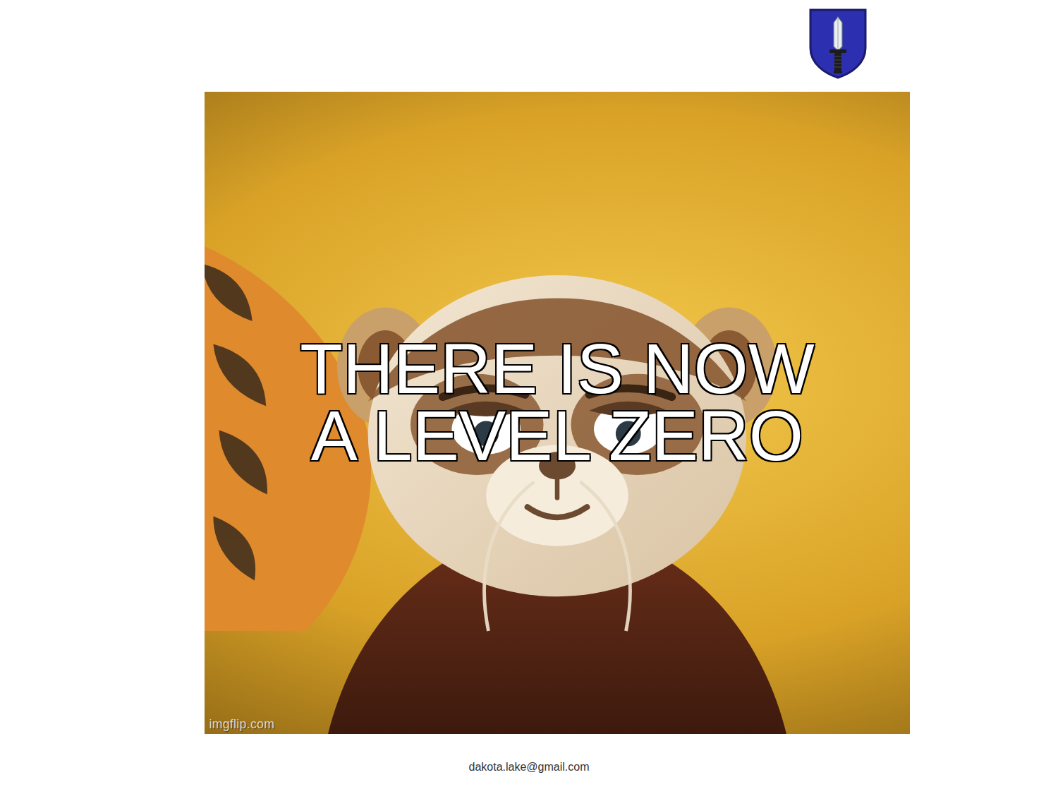Blue shield emblem with a combat knife
There is now
a level zero
imgflip.com
Meme image with the caption: There is now a level zero.
dakota.lake@gmail.com